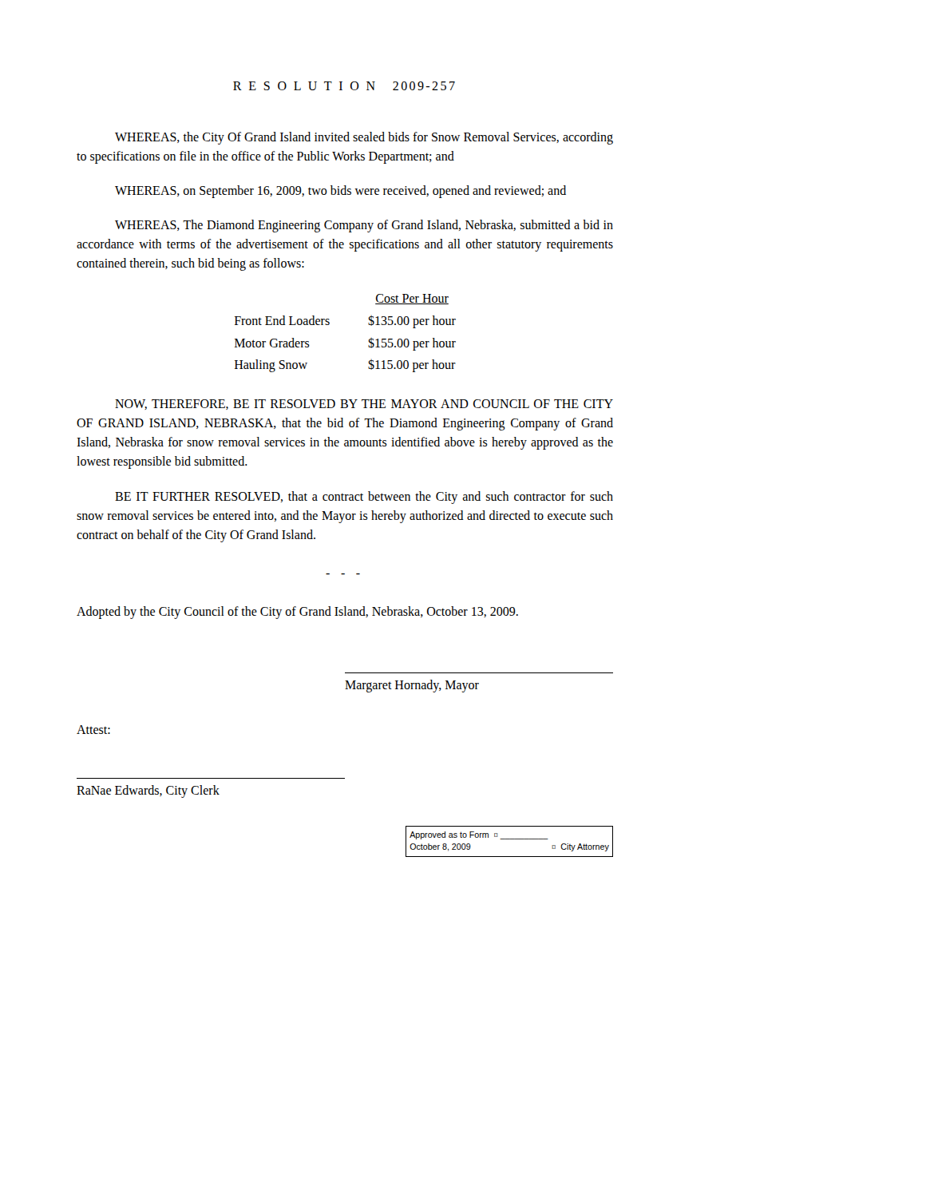R E S O L U T I O N 2009-257
WHEREAS, the City Of Grand Island invited sealed bids for Snow Removal Services, according to specifications on file in the office of the Public Works Department; and
WHEREAS, on September 16, 2009, two bids were received, opened and reviewed; and
WHEREAS, The Diamond Engineering Company of Grand Island, Nebraska, submitted a bid in accordance with terms of the advertisement of the specifications and all other statutory requirements contained therein, such bid being as follows:
| | Cost Per Hour |
| Front End Loaders | $135.00 per hour |
| Motor Graders | $155.00 per hour |
| Hauling Snow | $115.00 per hour |
NOW, THEREFORE, BE IT RESOLVED BY THE MAYOR AND COUNCIL OF THE CITY OF GRAND ISLAND, NEBRASKA, that the bid of The Diamond Engineering Company of Grand Island, Nebraska for snow removal services in the amounts identified above is hereby approved as the lowest responsible bid submitted.
BE IT FURTHER RESOLVED, that a contract between the City and such contractor for such snow removal services be entered into, and the Mayor is hereby authorized and directed to execute such contract on behalf of the City Of Grand Island.
- - -
Adopted by the City Council of the City of Grand Island, Nebraska, October 13, 2009.
Margaret Hornady, Mayor
Attest:
RaNae Edwards, City Clerk
Approved as to Form ¤ __________
October 8, 2009 ¤ City Attorney